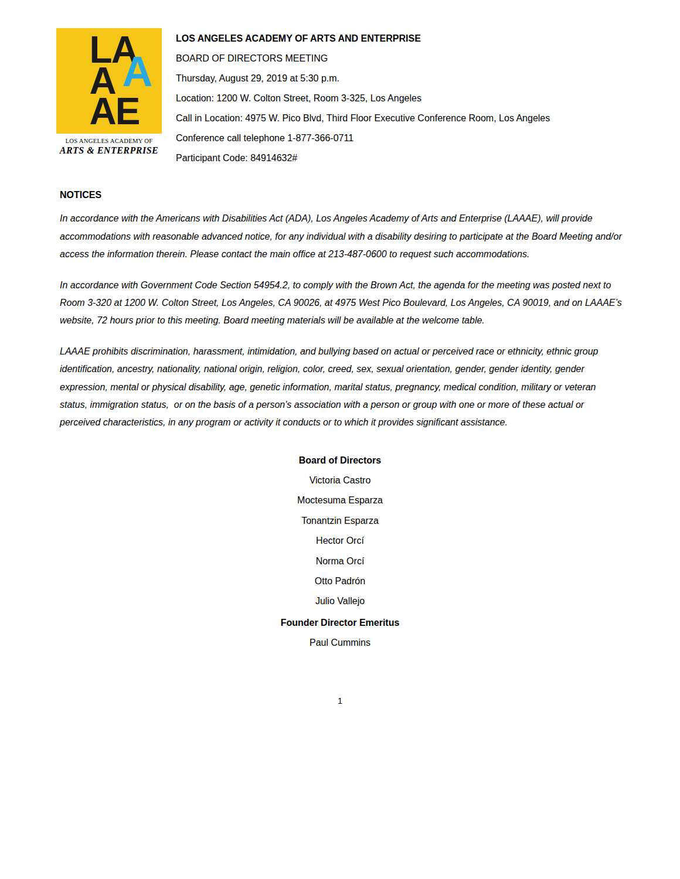LA
A
AE A
LOS ANGELES ACADEMY OF ARTS & ENTERPRISE
LOS ANGELES ACADEMY OF ARTS AND ENTERPRISE
BOARD OF DIRECTORS MEETING
Thursday, August 29, 2019 at 5:30 p.m.
Location: 1200 W. Colton Street, Room 3-325, Los Angeles
Call in Location: 4975 W. Pico Blvd, Third Floor Executive Conference Room, Los Angeles
Conference call telephone 1-877-366-0711
Participant Code: 84914632#
NOTICES
In accordance with the Americans with Disabilities Act (ADA), Los Angeles Academy of Arts and Enterprise (LAAAE), will provide accommodations with reasonable advanced notice, for any individual with a disability desiring to participate at the Board Meeting and/or access the information therein. Please contact the main office at 213-487-0600 to request such accommodations.
In accordance with Government Code Section 54954.2, to comply with the Brown Act, the agenda for the meeting was posted next to Room 3-320 at 1200 W. Colton Street, Los Angeles, CA 90026, at 4975 West Pico Boulevard, Los Angeles, CA 90019, and on LAAAE’s website, 72 hours prior to this meeting. Board meeting materials will be available at the welcome table.
LAAAE prohibits discrimination, harassment, intimidation, and bullying based on actual or perceived race or ethnicity, ethnic group identification, ancestry, nationality, national origin, religion, color, creed, sex, sexual orientation, gender, gender identity, gender expression, mental or physical disability, age, genetic information, marital status, pregnancy, medical condition, military or veteran status, immigration status, or on the basis of a person's association with a person or group with one or more of these actual or perceived characteristics, in any program or activity it conducts or to which it provides significant assistance.
Board of Directors
Victoria Castro
Moctesuma Esparza
Tonantzin Esparza
Hector Orcí
Norma Orcí
Otto Padrón
Julio Vallejo
Founder Director Emeritus
Paul Cummins
1